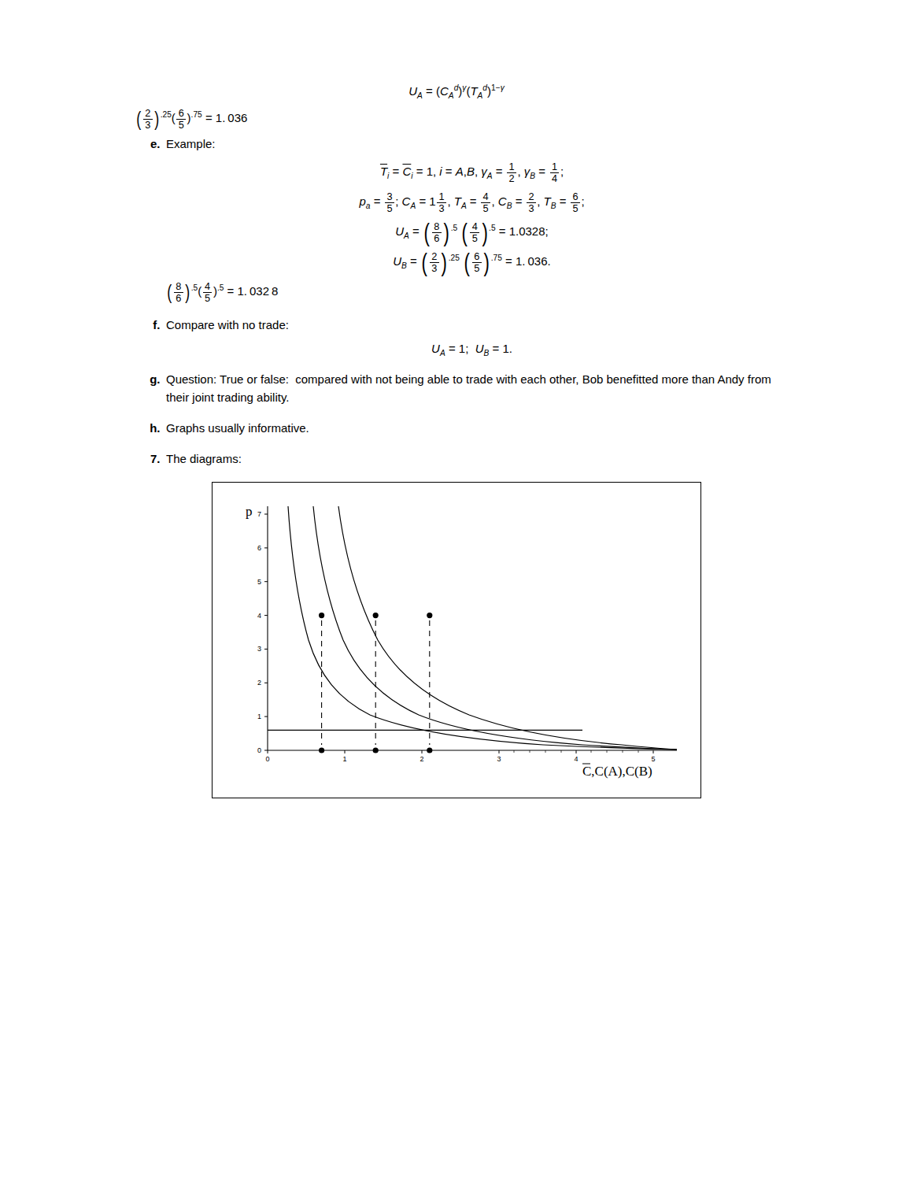UA = (CAd)γ(TAd)1−γ
(23) .25(65).75 = 1. 036
e. Example:
Ti = Ci = 1, i = A,B, γA = 12, γB = 14;
pa = 35; CA = 113, TA = 45, CB = 23, TB = 65;
UA = (86).5 (45).5 = 1.0328;
UB = (23).25 (65).75 = 1. 036.
(86).5(45).5 = 1. 032 8
f. Compare with no trade:
UA = 1; UB = 1.
g. Question: True or false: compared with not being able to trade with each other, Bob benefitted more than Andy from their joint trading ability.
h. Graphs usually informative.
7. The diagrams:
p 7 6 5 4 3 2 1 0 0 1 2 3 4 5 C,C(A),C(B)